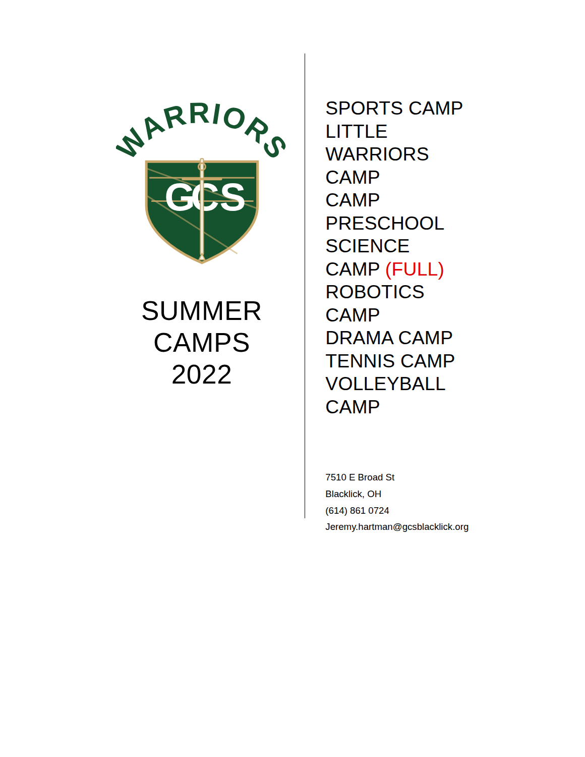WARRIORS G C S
SUMMER
CAMPS
2022
SPORTS CAMP
LITTLE WARRIORS CAMP
CAMP PRESCHOOL
SCIENCE CAMP (FULL)
ROBOTICS CAMP
DRAMA CAMP
TENNIS CAMP
VOLLEYBALL CAMP
7510 E Broad St
Blacklick, OH
(614) 861 0724
Jeremy.hartman@gcsblacklick.org